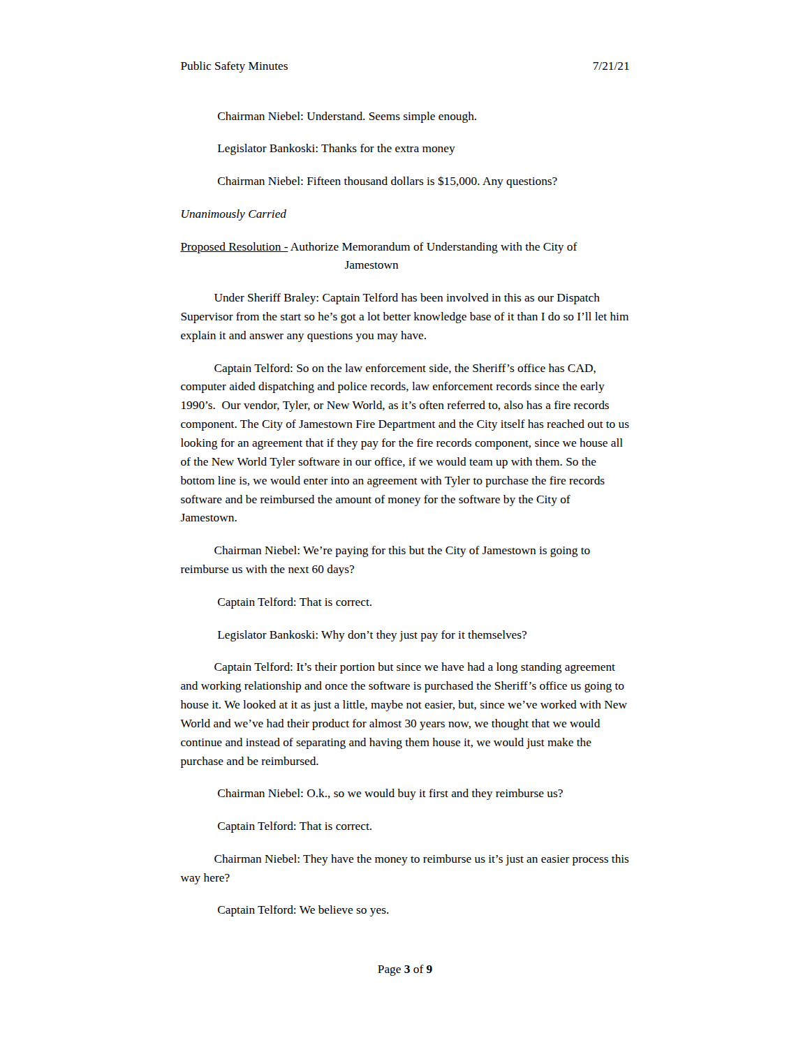Public Safety Minutes 7/21/21
Chairman Niebel: Understand. Seems simple enough.
Legislator Bankoski: Thanks for the extra money
Chairman Niebel: Fifteen thousand dollars is $15,000. Any questions?
Unanimously Carried
Proposed Resolution - Authorize Memorandum of Understanding with the City of Jamestown
Under Sheriff Braley: Captain Telford has been involved in this as our Dispatch Supervisor from the start so he’s got a lot better knowledge base of it than I do so I’ll let him explain it and answer any questions you may have.
Captain Telford: So on the law enforcement side, the Sheriff’s office has CAD, computer aided dispatching and police records, law enforcement records since the early 1990’s. Our vendor, Tyler, or New World, as it’s often referred to, also has a fire records component. The City of Jamestown Fire Department and the City itself has reached out to us looking for an agreement that if they pay for the fire records component, since we house all of the New World Tyler software in our office, if we would team up with them. So the bottom line is, we would enter into an agreement with Tyler to purchase the fire records software and be reimbursed the amount of money for the software by the City of Jamestown.
Chairman Niebel: We’re paying for this but the City of Jamestown is going to reimburse us with the next 60 days?
Captain Telford: That is correct.
Legislator Bankoski: Why don’t they just pay for it themselves?
Captain Telford: It’s their portion but since we have had a long standing agreement and working relationship and once the software is purchased the Sheriff’s office us going to house it. We looked at it as just a little, maybe not easier, but, since we’ve worked with New World and we’ve had their product for almost 30 years now, we thought that we would continue and instead of separating and having them house it, we would just make the purchase and be reimbursed.
Chairman Niebel: O.k., so we would buy it first and they reimburse us?
Captain Telford: That is correct.
Chairman Niebel: They have the money to reimburse us it’s just an easier process this way here?
Captain Telford: We believe so yes.
Page 3 of 9